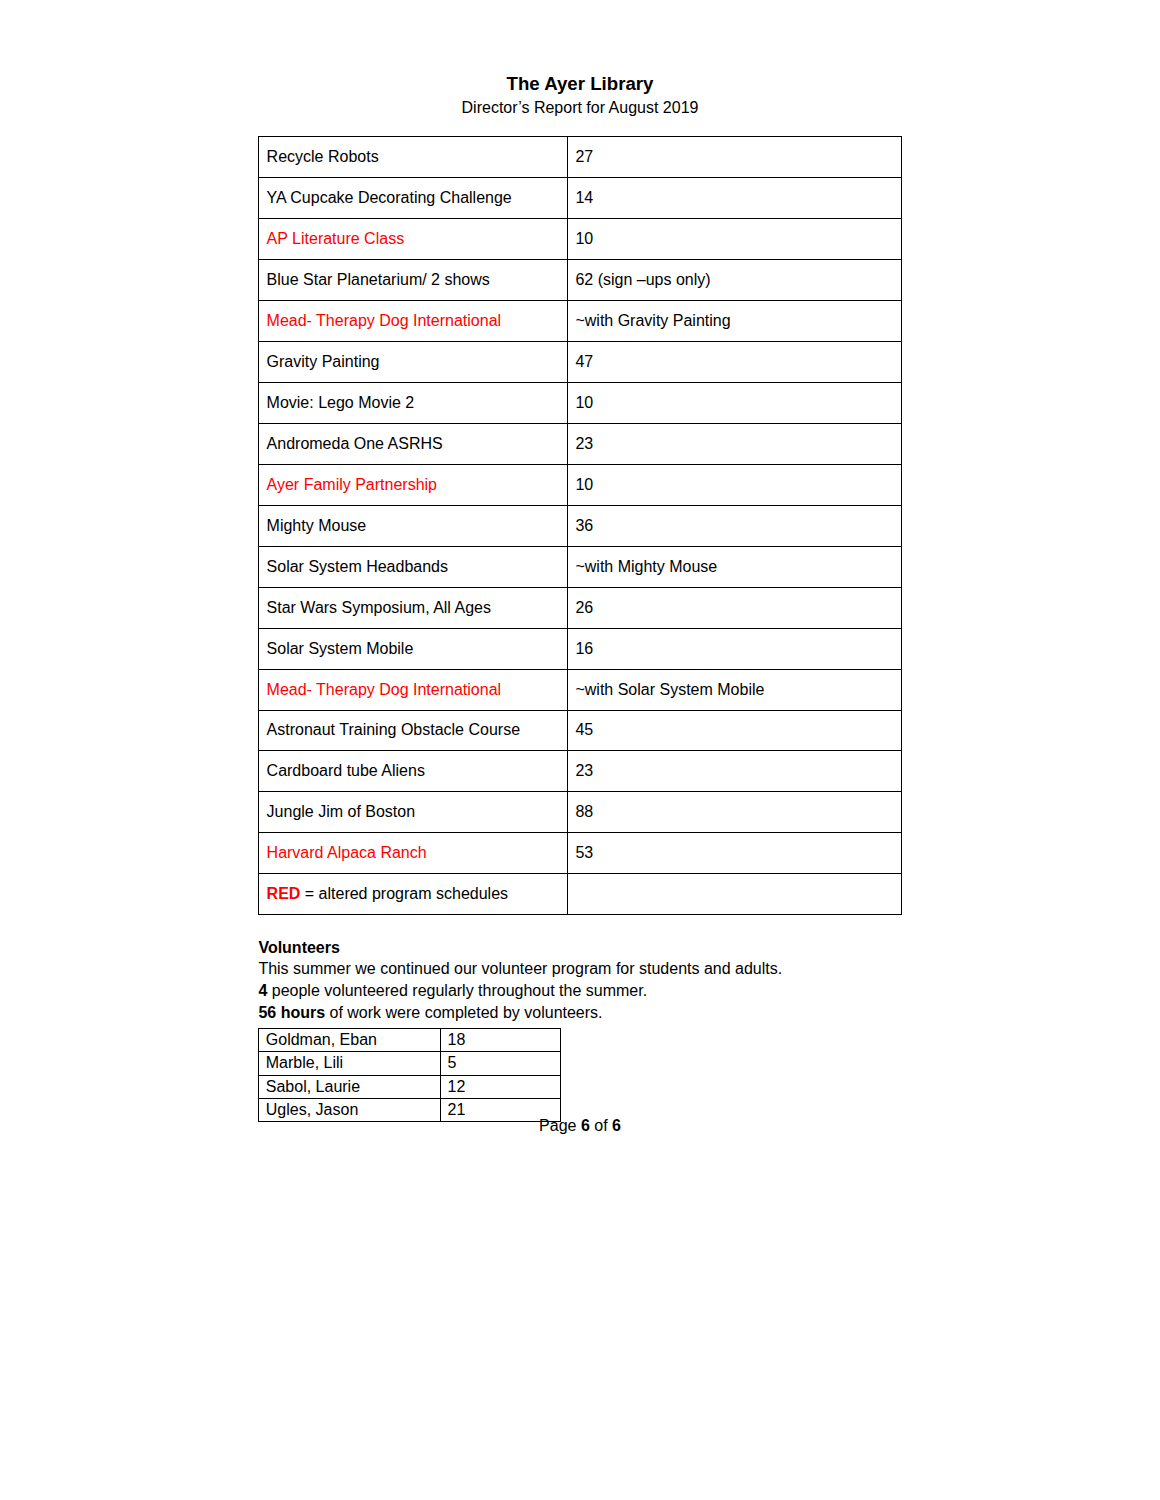The Ayer Library
Director’s Report for August 2019
| Recycle Robots | 27 |
| YA Cupcake Decorating Challenge | 14 |
| AP Literature Class | 10 |
| Blue Star Planetarium/ 2 shows | 62 (sign –ups only) |
| Mead- Therapy Dog International | ~with Gravity Painting |
| Gravity Painting | 47 |
| Movie: Lego Movie 2 | 10 |
| Andromeda One ASRHS | 23 |
| Ayer Family Partnership | 10 |
| Mighty Mouse | 36 |
| Solar System Headbands | ~with Mighty Mouse |
| Star Wars Symposium, All Ages | 26 |
| Solar System Mobile | 16 |
| Mead- Therapy Dog International | ~with Solar System Mobile |
| Astronaut Training Obstacle Course | 45 |
| Cardboard tube Aliens | 23 |
| Jungle Jim of Boston | 88 |
| Harvard Alpaca Ranch | 53 |
| RED = altered program schedules | |
Volunteers
This summer we continued our volunteer program for students and adults.
4 people volunteered regularly throughout the summer.
56 hours of work were completed by volunteers.
| Goldman, Eban | 18 |
| Marble, Lili | 5 |
| Sabol, Laurie | 12 |
| Ugles, Jason | 21 |
Page 6 of 6